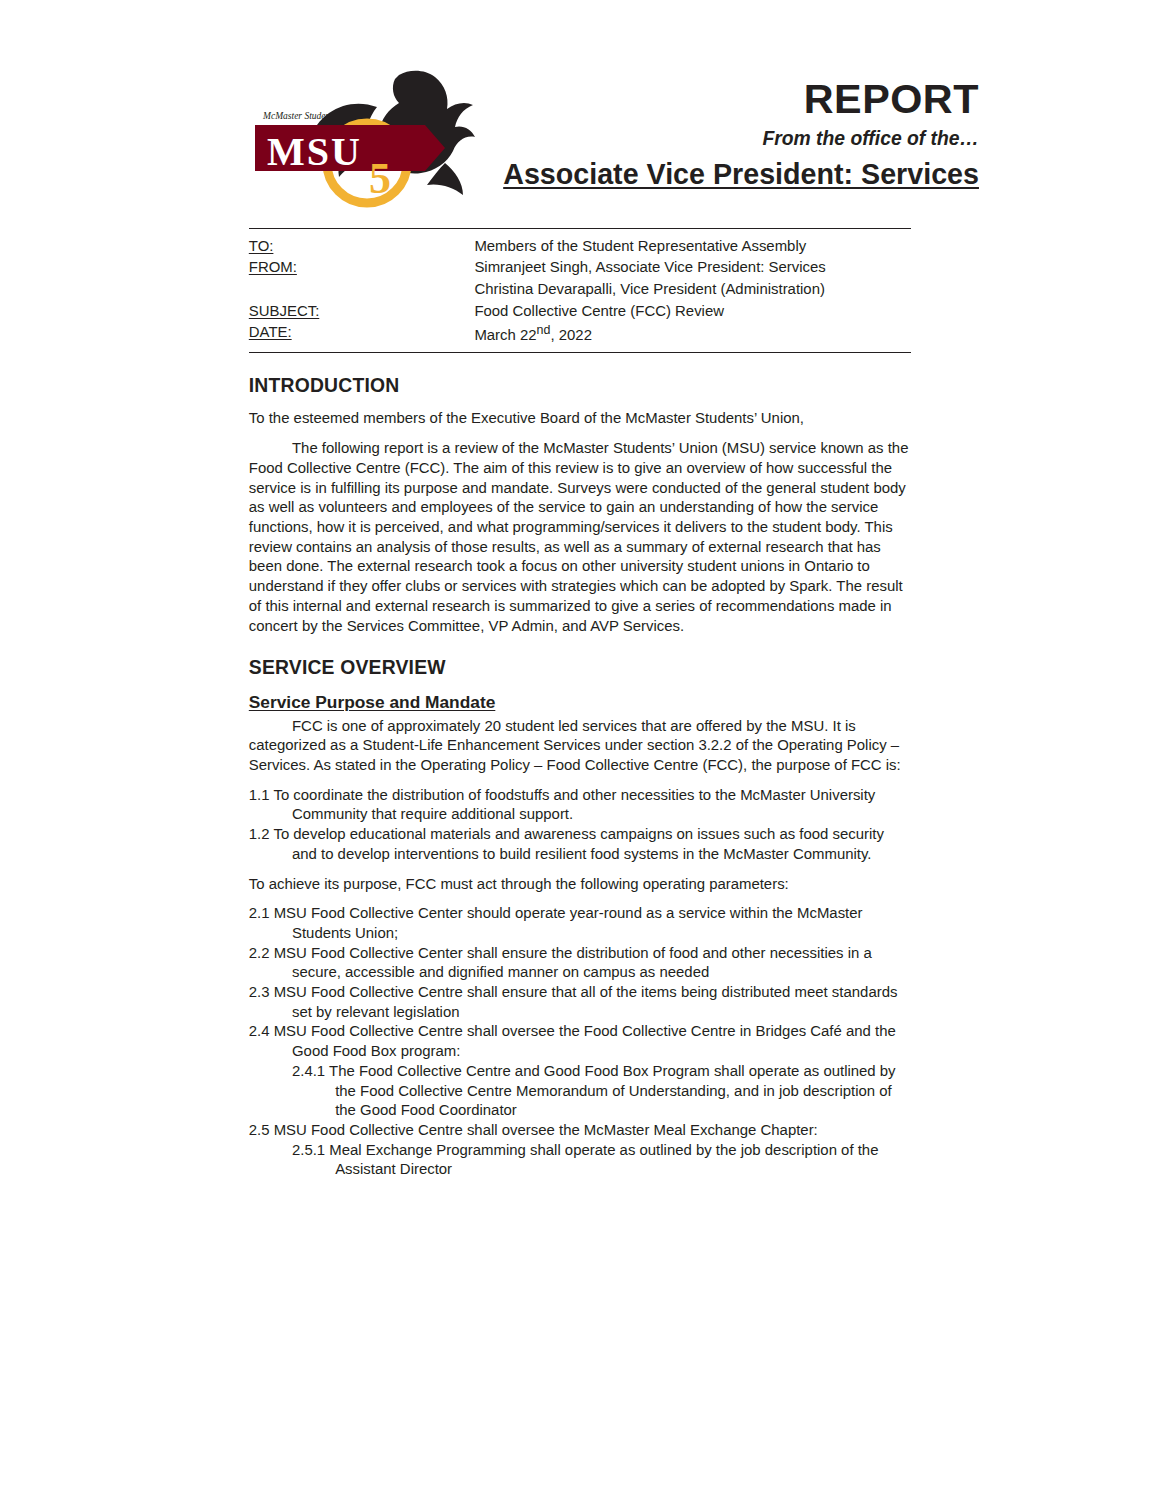McMaster Students Union MSU 5
REPORT
From the office of the…
Associate Vice President: Services
| TO: | Members of the Student Representative Assembly |
| FROM: | Simranjeet Singh, Associate Vice President: Services |
| | Christina Devarapalli, Vice President (Administration) |
| SUBJECT: | Food Collective Centre (FCC) Review |
| DATE: | March 22 nd , 2022 |
INTRODUCTION
To the esteemed members of the Executive Board of the McMaster Students’ Union,
The following report is a review of the McMaster Students’ Union (MSU) service known as the Food Collective Centre (FCC). The aim of this review is to give an overview of how successful the service is in fulfilling its purpose and mandate. Surveys were conducted of the general student body as well as volunteers and employees of the service to gain an understanding of how the service functions, how it is perceived, and what programming/services it delivers to the student body. This review contains an analysis of those results, as well as a summary of external research that has been done. The external research took a focus on other university student unions in Ontario to understand if they offer clubs or services with strategies which can be adopted by Spark. The result of this internal and external research is summarized to give a series of recommendations made in concert by the Services Committee, VP Admin, and AVP Services.
SERVICE OVERVIEW
Service Purpose and Mandate
FCC is one of approximately 20 student led services that are offered by the MSU. It is categorized as a Student-Life Enhancement Services under section 3.2.2 of the Operating Policy – Services. As stated in the Operating Policy – Food Collective Centre (FCC), the purpose of FCC is:
1.1 To coordinate the distribution of foodstuffs and other necessities to the McMaster University Community that require additional support.
1.2 To develop educational materials and awareness campaigns on issues such as food security and to develop interventions to build resilient food systems in the McMaster Community.
To achieve its purpose, FCC must act through the following operating parameters:
2.1 MSU Food Collective Center should operate year-round as a service within the McMaster Students Union;
2.2 MSU Food Collective Center shall ensure the distribution of food and other necessities in a secure, accessible and dignified manner on campus as needed
2.3 MSU Food Collective Centre shall ensure that all of the items being distributed meet standards set by relevant legislation
2.4 MSU Food Collective Centre shall oversee the Food Collective Centre in Bridges Café and the Good Food Box program:
2.4.1 The Food Collective Centre and Good Food Box Program shall operate as outlined by the Food Collective Centre Memorandum of Understanding, and in job description of the Good Food Coordinator
2.5 MSU Food Collective Centre shall oversee the McMaster Meal Exchange Chapter:
2.5.1 Meal Exchange Programming shall operate as outlined by the job description of the Assistant Director